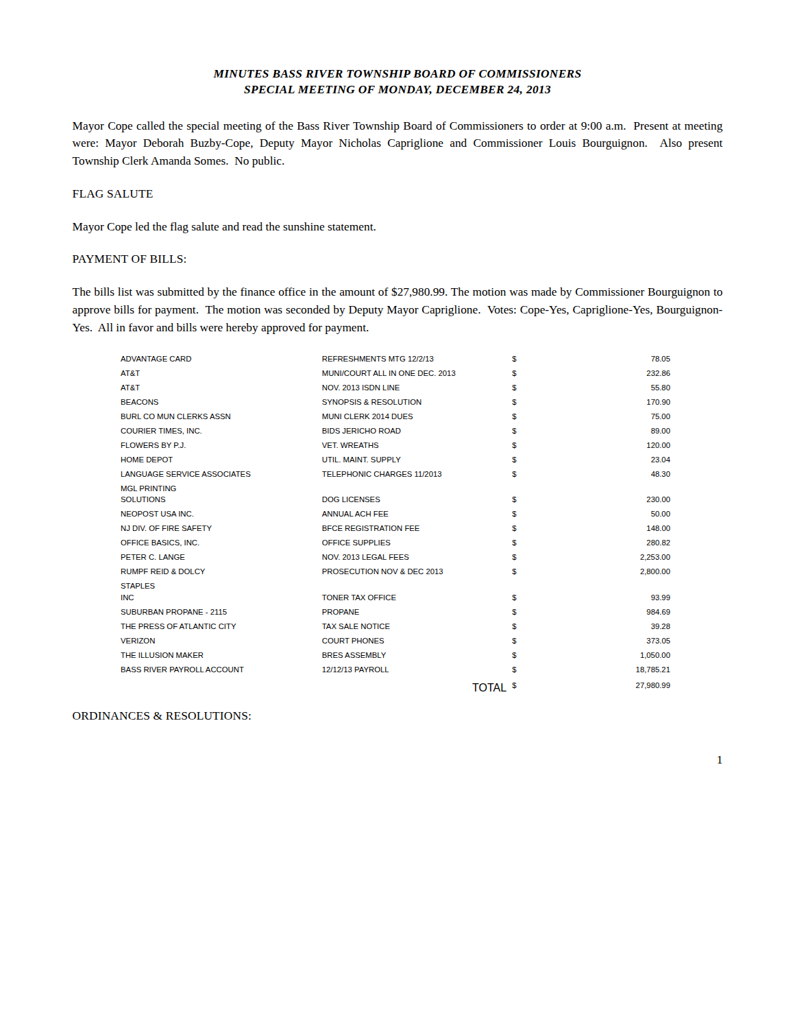MINUTES BASS RIVER TOWNSHIP BOARD OF COMMISSIONERS
SPECIAL MEETING OF MONDAY, DECEMBER 24, 2013
Mayor Cope called the special meeting of the Bass River Township Board of Commissioners to order at 9:00 a.m. Present at meeting were: Mayor Deborah Buzby-Cope, Deputy Mayor Nicholas Capriglione and Commissioner Louis Bourguignon. Also present Township Clerk Amanda Somes. No public.
FLAG SALUTE
Mayor Cope led the flag salute and read the sunshine statement.
PAYMENT OF BILLS:
The bills list was submitted by the finance office in the amount of $27,980.99. The motion was made by Commissioner Bourguignon to approve bills for payment. The motion was seconded by Deputy Mayor Capriglione. Votes: Cope-Yes, Capriglione-Yes, Bourguignon-Yes. All in favor and bills were hereby approved for payment.
| Advantage Card | Refreshments Mtg 12/2/13 | $ | 78.05 |
| AT&T | Muni/Court All In One Dec. 2013 | $ | 232.86 |
| AT&T | Nov. 2013 ISDN Line | $ | 55.80 |
| Beacons | Synopsis & Resolution | $ | 170.90 |
| Burl Co Mun Clerks Assn | Muni Clerk 2014 Dues | $ | 75.00 |
| Courier Times, Inc. | Bids Jericho Road | $ | 89.00 |
| Flowers by P.J. | Vet. Wreaths | $ | 120.00 |
| Home Depot | Util. Maint. Supply | $ | 23.04 |
| Language Service Associates | Telephonic Charges 11/2013 | $ | 48.30 |
| MGL Printing Solutions | Dog Licenses | $ | 230.00 |
| Neopost USA Inc. | Annual ACH Fee | $ | 50.00 |
| NJ Div. of Fire Safety | BFCE Registration Fee | $ | 148.00 |
| Office Basics, Inc. | Office Supplies | $ | 280.82 |
| Peter C. Lange | Nov. 2013 Legal Fees | $ | 2,253.00 |
| Rumpf Reid & Dolcy | Prosecution Nov & Dec 2013 | $ | 2,800.00 |
| Staples Inc | Toner Tax Office | $ | 93.99 |
| Suburban Propane - 2115 | Propane | $ | 984.69 |
| The Press of Atlantic City | Tax Sale Notice | $ | 39.28 |
| Verizon | Court Phones | $ | 373.05 |
| The Illusion Maker | BRES Assembly | $ | 1,050.00 |
| Bass River Payroll Account | 12/12/13 Payroll | $ | 18,785.21 |
| | TOTAL | $ | 27,980.99 |
ORDINANCES & RESOLUTIONS:
1